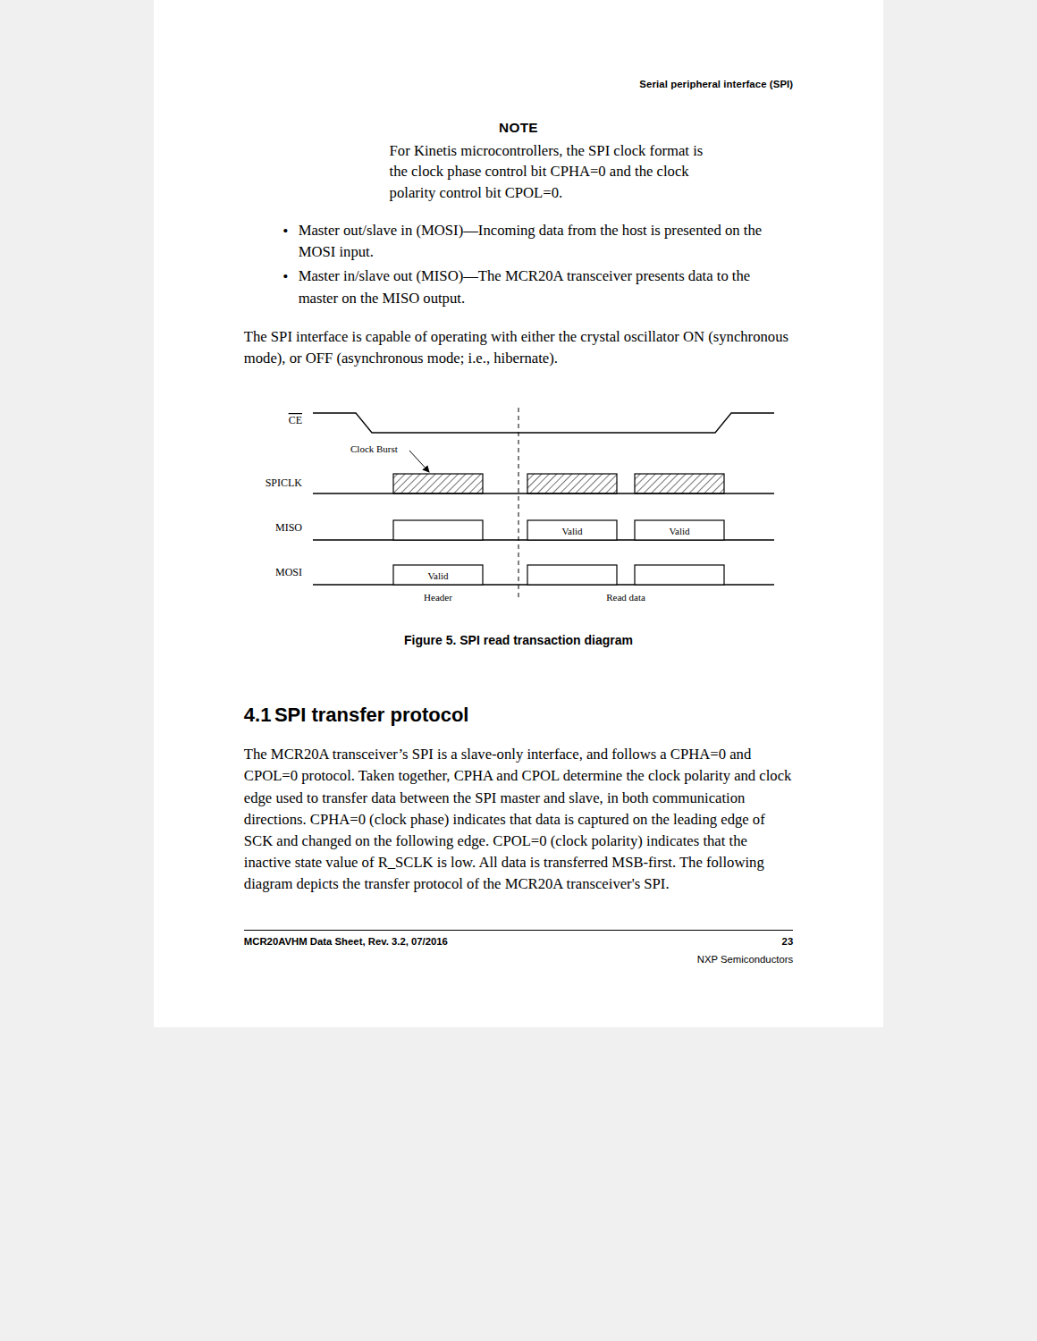Serial peripheral interface (SPI)
NOTE
For Kinetis microcontrollers, the SPI clock format is the clock phase control bit CPHA=0 and the clock polarity control bit CPOL=0.
Master out/slave in (MOSI)—Incoming data from the host is presented on the MOSI input.
Master in/slave out (MISO)—The MCR20A transceiver presents data to the master on the MISO output.
The SPI interface is capable of operating with either the crystal oscillator ON (synchronous mode), or OFF (asynchronous mode; i.e., hibernate).
CE SPICLK MISO MOSI Clock Burst Valid Valid Valid Header Read data
Figure 5. SPI read transaction diagram
4.1 SPI transfer protocol
The MCR20A transceiver’s SPI is a slave-only interface, and follows a CPHA=0 and CPOL=0 protocol. Taken together, CPHA and CPOL determine the clock polarity and clock edge used to transfer data between the SPI master and slave, in both communication directions. CPHA=0 (clock phase) indicates that data is captured on the leading edge of SCK and changed on the following edge. CPOL=0 (clock polarity) indicates that the inactive state value of R_SCLK is low. All data is transferred MSB-first. The following diagram depicts the transfer protocol of the MCR20A transceiver's SPI.
MCR20AVHM Data Sheet, Rev. 3.2, 07/2016 23
NXP Semiconductors